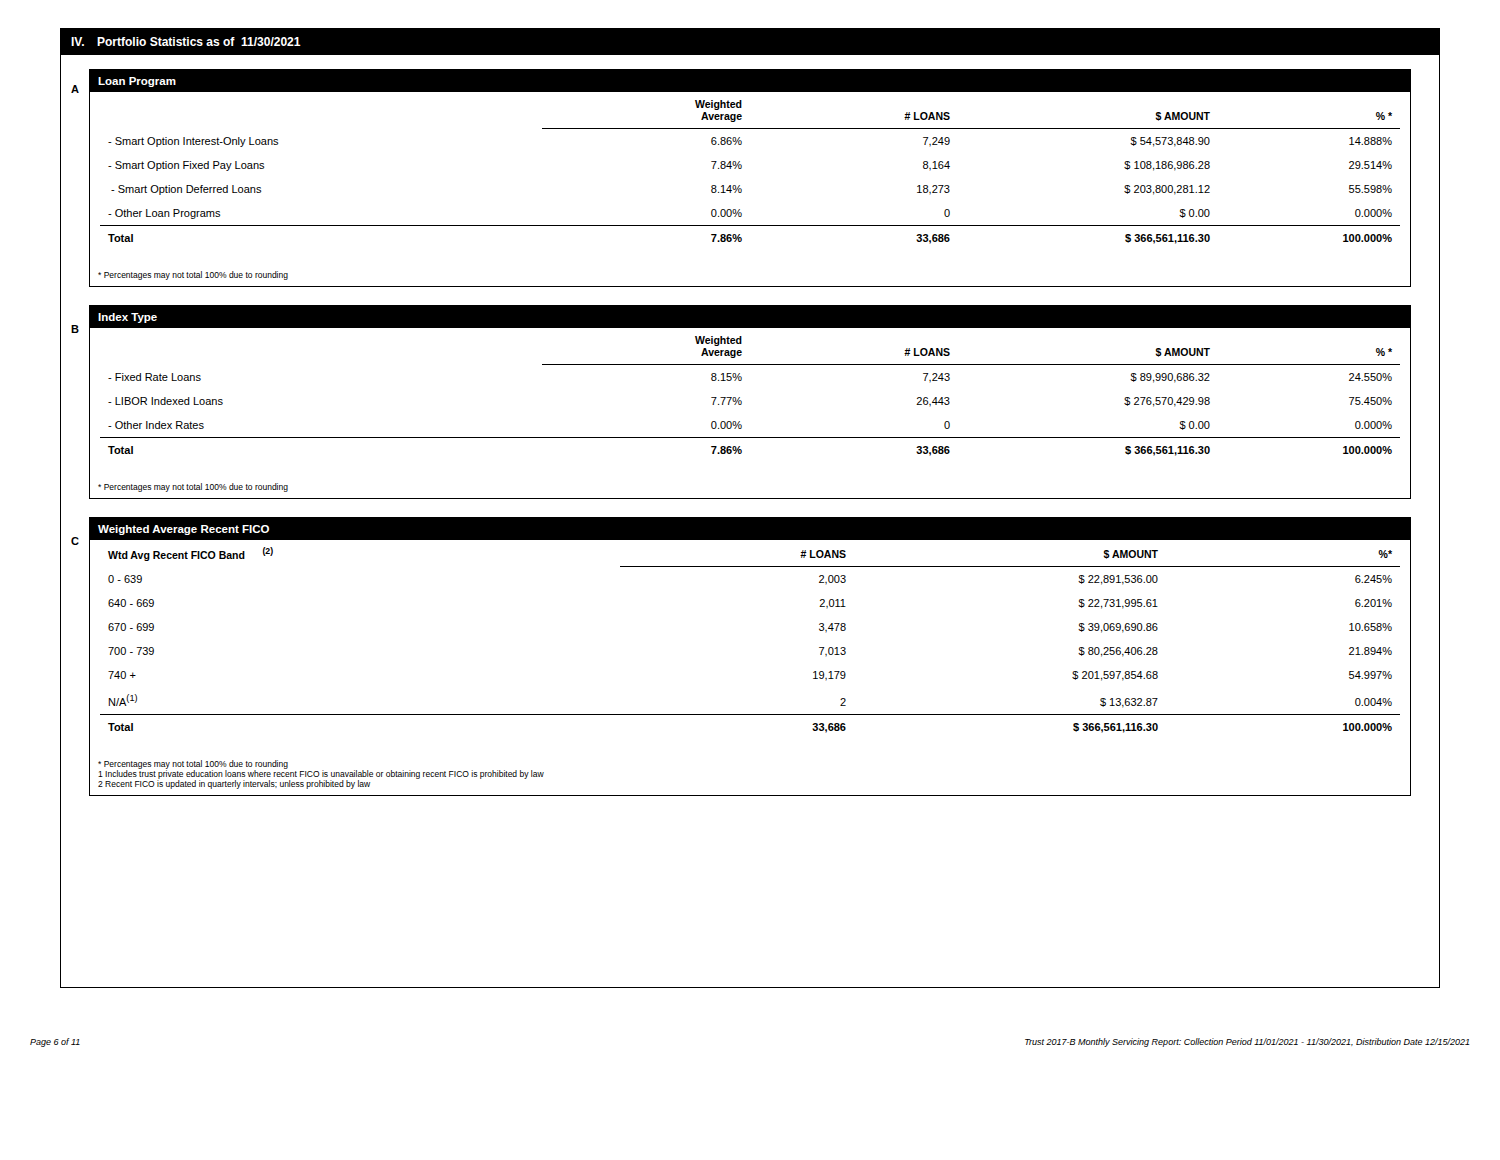IV. Portfolio Statistics as of 11/30/2021
A
Loan Program
| | Weighted Average | # LOANS | $ AMOUNT | % * |
| --- | --- | --- | --- | --- |
| - Smart Option Interest-Only Loans | 6.86% | 7,249 | $ 54,573,848.90 | 14.888% |
| - Smart Option Fixed Pay Loans | 7.84% | 8,164 | $ 108,186,986.28 | 29.514% |
| - Smart Option Deferred Loans | 8.14% | 18,273 | $ 203,800,281.12 | 55.598% |
| - Other Loan Programs | 0.00% | 0 | $ 0.00 | 0.000% |
| Total | 7.86% | 33,686 | $ 366,561,116.30 | 100.000% |
* Percentages may not total 100% due to rounding
B
Index Type
| | Weighted Average | # LOANS | $ AMOUNT | % * |
| --- | --- | --- | --- | --- |
| - Fixed Rate Loans | 8.15% | 7,243 | $ 89,990,686.32 | 24.550% |
| - LIBOR Indexed Loans | 7.77% | 26,443 | $ 276,570,429.98 | 75.450% |
| - Other Index Rates | 0.00% | 0 | $ 0.00 | 0.000% |
| Total | 7.86% | 33,686 | $ 366,561,116.30 | 100.000% |
* Percentages may not total 100% due to rounding
C
Weighted Average Recent FICO
| Wtd Avg Recent FICO Band (2) | # LOANS | $ AMOUNT | %* |
| --- | --- | --- | --- |
| 0 - 639 | 2,003 | $ 22,891,536.00 | 6.245% |
| 640 - 669 | 2,011 | $ 22,731,995.61 | 6.201% |
| 670 - 699 | 3,478 | $ 39,069,690.86 | 10.658% |
| 700 - 739 | 7,013 | $ 80,256,406.28 | 21.894% |
| 740 + | 19,179 | $ 201,597,854.68 | 54.997% |
| N/A (1) | 2 | $ 13,632.87 | 0.004% |
| Total | 33,686 | $ 366,561,116.30 | 100.000% |
* Percentages may not total 100% due to rounding
1 Includes trust private education loans where recent FICO is unavailable or obtaining recent FICO is prohibited by law
2 Recent FICO is updated in quarterly intervals; unless prohibited by law
Page 6 of 11 Trust 2017-B Monthly Servicing Report: Collection Period 11/01/2021 - 11/30/2021, Distribution Date 12/15/2021